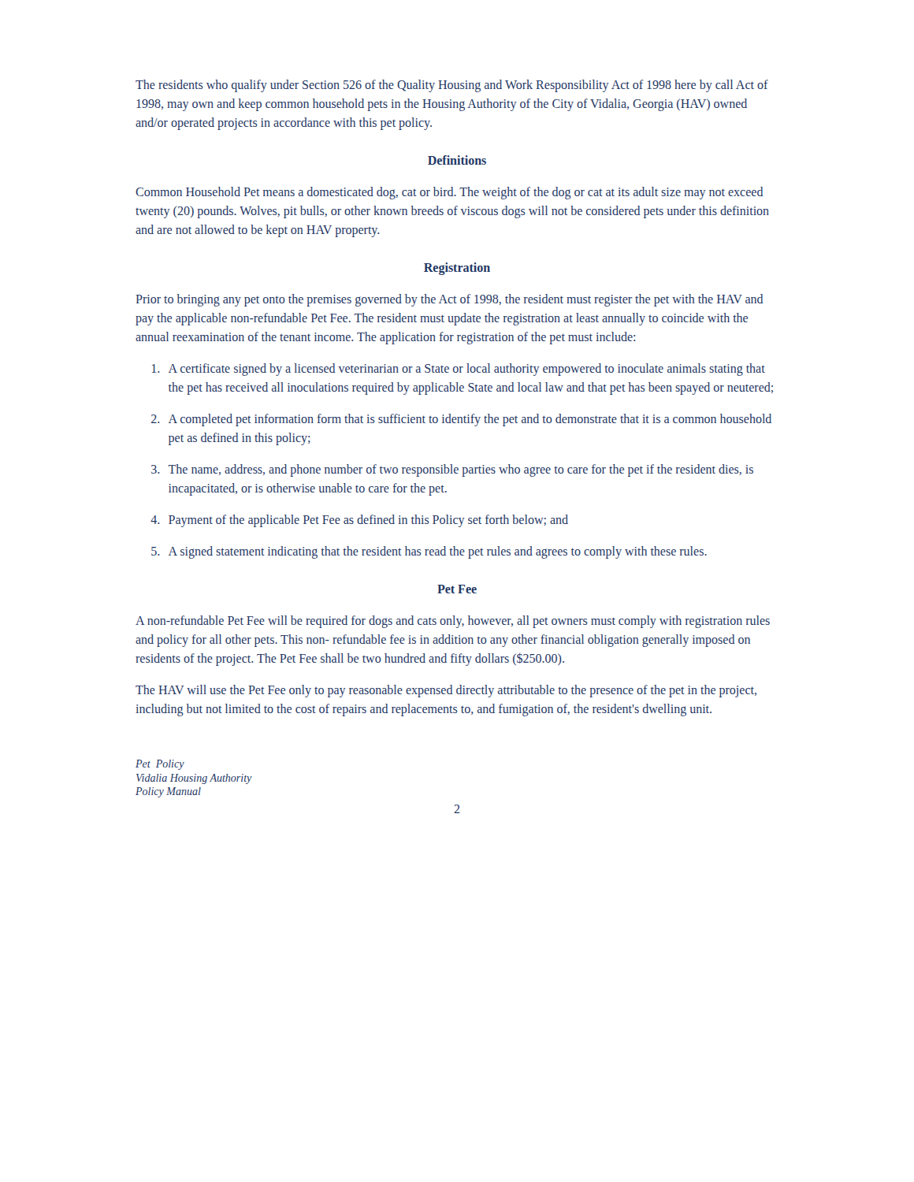The residents who qualify under Section 526 of the Quality Housing and Work Responsibility Act of 1998 here by call Act of 1998, may own and keep common household pets in the Housing Authority of the City of Vidalia, Georgia (HAV) owned and/or operated projects in accordance with this pet policy.
Definitions
Common Household Pet means a domesticated dog, cat or bird. The weight of the dog or cat at its adult size may not exceed twenty (20) pounds. Wolves, pit bulls, or other known breeds of viscous dogs will not be considered pets under this definition and are not allowed to be kept on HAV property.
Registration
Prior to bringing any pet onto the premises governed by the Act of 1998, the resident must register the pet with the HAV and pay the applicable non-refundable Pet Fee. The resident must update the registration at least annually to coincide with the annual reexamination of the tenant income. The application for registration of the pet must include:
A certificate signed by a licensed veterinarian or a State or local authority empowered to inoculate animals stating that the pet has received all inoculations required by applicable State and local law and that pet has been spayed or neutered;
A completed pet information form that is sufficient to identify the pet and to demonstrate that it is a common household pet as defined in this policy;
The name, address, and phone number of two responsible parties who agree to care for the pet if the resident dies, is incapacitated, or is otherwise unable to care for the pet.
Payment of the applicable Pet Fee as defined in this Policy set forth below; and
A signed statement indicating that the resident has read the pet rules and agrees to comply with these rules.
Pet Fee
A non-refundable Pet Fee will be required for dogs and cats only, however, all pet owners must comply with registration rules and policy for all other pets. This non- refundable fee is in addition to any other financial obligation generally imposed on residents of the project. The Pet Fee shall be two hundred and fifty dollars ($250.00).
The HAV will use the Pet Fee only to pay reasonable expensed directly attributable to the presence of the pet in the project, including but not limited to the cost of repairs and replacements to, and fumigation of, the resident's dwelling unit.
Pet Policy
Vidalia Housing Authority
Policy Manual
2